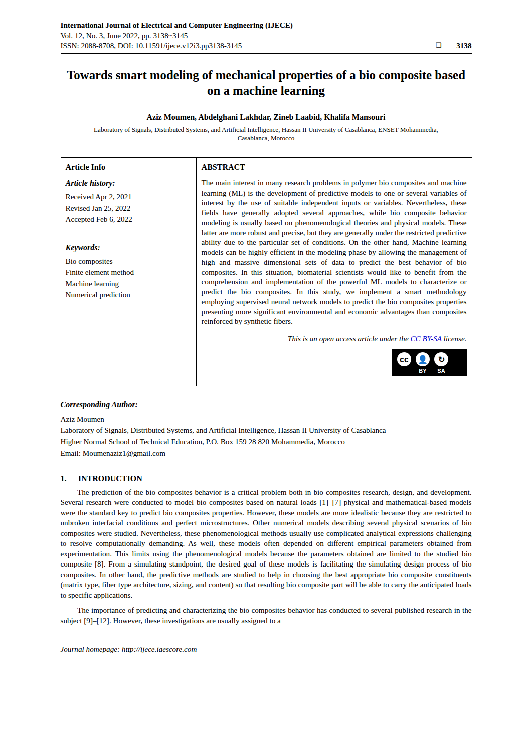International Journal of Electrical and Computer Engineering (IJECE)
Vol. 12, No. 3, June 2022, pp. 3138~3145
ISSN: 2088-8708, DOI: 10.11591/ijece.v12i3.pp3138-3145
❑
3138
Towards smart modeling of mechanical properties of a bio composite based on a machine learning
Aziz Moumen, Abdelghani Lakhdar, Zineb Laabid, Khalifa Mansouri
Laboratory of Signals, Distributed Systems, and Artificial Intelligence, Hassan II University of Casablanca, ENSET Mohammedia,
Casablanca, Morocco
| Article Info Article history: Received Apr 2, 2021 Revised Jan 25, 2022 Accepted Feb 6, 2022 Keywords: Bio composites Finite element method Machine learning Numerical prediction | ABSTRACT The main interest in many research problems in polymer bio composites and machine learning (ML) is the development of predictive models to one or several variables of interest by the use of suitable independent inputs or variables. Nevertheless, these fields have generally adopted several approaches, while bio composite behavior modeling is usually based on phenomenological theories and physical models. These latter are more robust and precise, but they are generally under the restricted predictive ability due to the particular set of conditions. On the other hand, Machine learning models can be highly efficient in the modeling phase by allowing the management of high and massive dimensional sets of data to predict the best behavior of bio composites. In this situation, biomaterial scientists would like to benefit from the comprehension and implementation of the powerful ML models to characterize or predict the bio composites. In this study, we implement a smart methodology employing supervised neural network models to predict the bio composites properties presenting more significant environmental and economic advantages than composites reinforced by synthetic fibers. This is an open access article under the CC BY-SA license. cc 👤 ↻ BY SA |
Corresponding Author:
Aziz Moumen
Laboratory of Signals, Distributed Systems, and Artificial Intelligence, Hassan II University of Casablanca
Higher Normal School of Technical Education, P.O. Box 159 28 820 Mohammedia, Morocco
Email: Moumenaziz1@gmail.com
1. INTRODUCTION
The prediction of the bio composites behavior is a critical problem both in bio composites research, design, and development. Several research were conducted to model bio composites based on natural loads [1]–[7] physical and mathematical-based models were the standard key to predict bio composites properties. However, these models are more idealistic because they are restricted to unbroken interfacial conditions and perfect microstructures. Other numerical models describing several physical scenarios of bio composites were studied. Nevertheless, these phenomenological methods usually use complicated analytical expressions challenging to resolve computationally demanding. As well, these models often depended on different empirical parameters obtained from experimentation. This limits using the phenomenological models because the parameters obtained are limited to the studied bio composite [8]. From a simulating standpoint, the desired goal of these models is facilitating the simulating design process of bio composites. In other hand, the predictive methods are studied to help in choosing the best appropriate bio composite constituents (matrix type, fiber type architecture, sizing, and content) so that resulting bio composite part will be able to carry the anticipated loads to specific applications.
The importance of predicting and characterizing the bio composites behavior has conducted to several published research in the subject [9]–[12]. However, these investigations are usually assigned to a
Journal homepage: http://ijece.iaescore.com